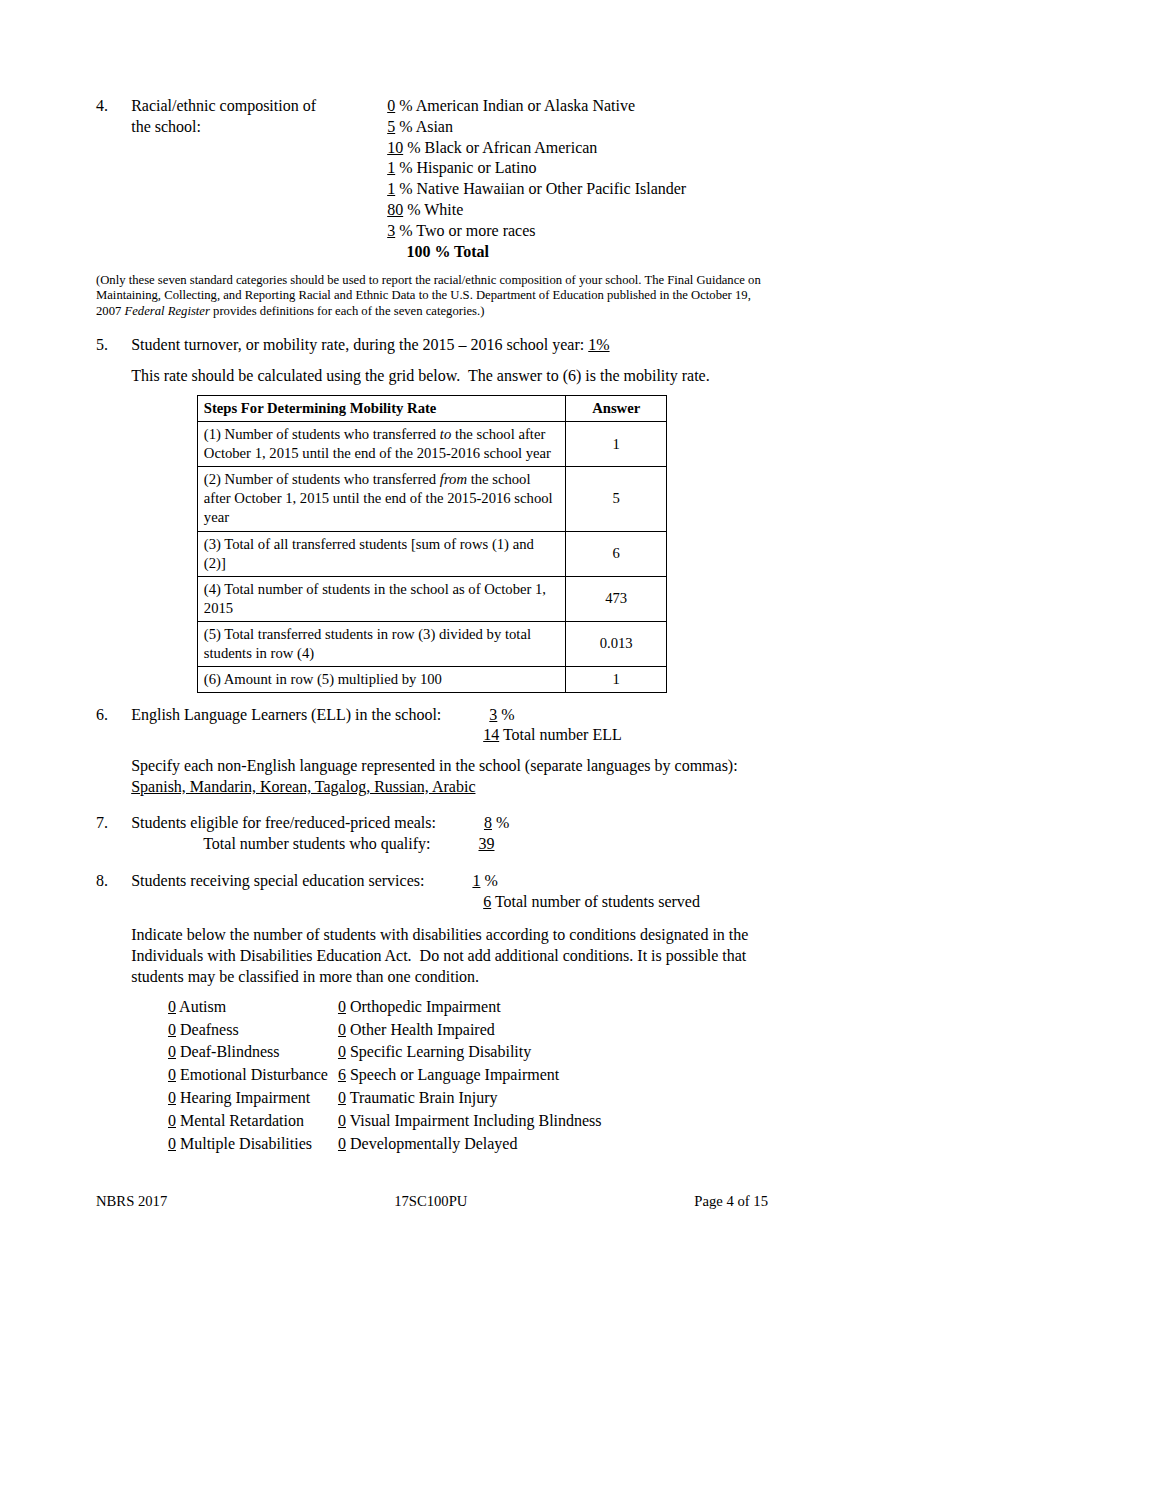4.
Racial/ethnic composition of
the school:
0 % American Indian or Alaska Native
5 % Asian
10 % Black or African American
1 % Hispanic or Latino
1 % Native Hawaiian or Other Pacific Islander
80 % White
3 % Two or more races
100 % Total
(Only these seven standard categories should be used to report the racial/ethnic composition of your school. The Final Guidance on Maintaining, Collecting, and Reporting Racial and Ethnic Data to the U.S. Department of Education published in the October 19, 2007 Federal Register provides definitions for each of the seven categories.)
5.
Student turnover, or mobility rate, during the 2015 – 2016 school year: 1%
This rate should be calculated using the grid below. The answer to (6) is the mobility rate.
| Steps For Determining Mobility Rate | Answer |
| --- | --- |
| (1) Number of students who transferred to the school after October 1, 2015 until the end of the 2015-2016 school year | 1 |
| (2) Number of students who transferred from the school after October 1, 2015 until the end of the 2015-2016 school year | 5 |
| (3) Total of all transferred students [sum of rows (1) and (2)] | 6 |
| (4) Total number of students in the school as of October 1, 2015 | 473 |
| (5) Total transferred students in row (3) divided by total students in row (4) | 0.013 |
| (6) Amount in row (5) multiplied by 100 | 1 |
6.
English Language Learners (ELL) in the school: 3 %
14 Total number ELL
Specify each non-English language represented in the school (separate languages by commas):
Spanish, Mandarin, Korean, Tagalog, Russian, Arabic
7.
Students eligible for free/reduced-priced meals: 8 %
Total number students who qualify: 39
8.
Students receiving special education services: 1 %
6 Total number of students served
Indicate below the number of students with disabilities according to conditions designated in the Individuals with Disabilities Education Act. Do not add additional conditions. It is possible that students may be classified in more than one condition.
| 0 Autism | 0 Orthopedic Impairment |
| 0 Deafness | 0 Other Health Impaired |
| 0 Deaf-Blindness | 0 Specific Learning Disability |
| 0 Emotional Disturbance | 6 Speech or Language Impairment |
| 0 Hearing Impairment | 0 Traumatic Brain Injury |
| 0 Mental Retardation | 0 Visual Impairment Including Blindness |
| 0 Multiple Disabilities | 0 Developmentally Delayed |
NBRS 2017 17SC100PU Page 4 of 15